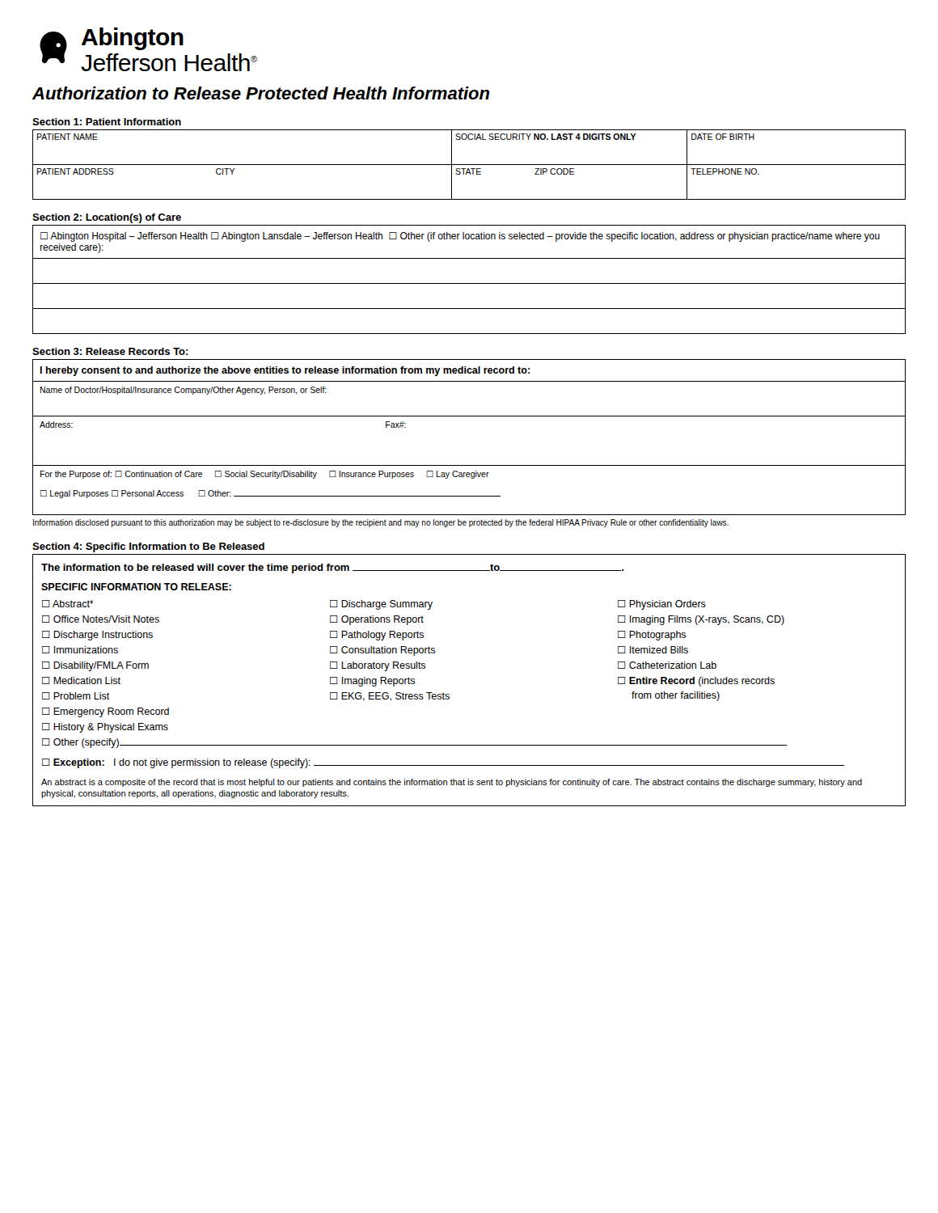Abington
Jefferson Health®
Authorization to Release Protected Health Information
Section 1: Patient Information
| PATIENT NAME | SOCIAL SECURITY NO. LAST 4 DIGITS ONLY | DATE OF BIRTH |
| PATIENT ADDRESS CITY | STATE ZIP CODE | TELEPHONE NO. |
Section 2: Location(s) of Care
☐ Abington Hospital – Jefferson Health ☐ Abington Lansdale – Jefferson Health ☐ Other (if other location is selected – provide the specific location, address or physician practice/name where you received care):
Section 3: Release Records To:
I hereby consent to and authorize the above entities to release information from my medical record to:
Name of Doctor/Hospital/Insurance Company/Other Agency, Person, or Self:
Address: Fax#:
For the Purpose of: ☐ Continuation of Care ☐ Social Security/Disability ☐ Insurance Purposes ☐ Lay Caregiver
☐ Legal Purposes ☐ Personal Access ☐ Other:
Information disclosed pursuant to this authorization may be subject to re-disclosure by the recipient and may no longer be protected by the federal HIPAA Privacy Rule or other confidentiality laws.
Section 4: Specific Information to Be Released
The information to be released will cover the time period from to .
SPECIFIC INFORMATION TO RELEASE:
☐ Abstract*
☐ Office Notes/Visit Notes
☐ Discharge Instructions
☐ Immunizations
☐ Disability/FMLA Form
☐ Medication List
☐ Problem List
☐ Emergency Room Record
☐ History & Physical Exams
☐ Discharge Summary
☐ Operations Report
☐ Pathology Reports
☐ Consultation Reports
☐ Laboratory Results
☐ Imaging Reports
☐ EKG, EEG, Stress Tests
☐ Physician Orders
☐ Imaging Films (X-rays, Scans, CD)
☐ Photographs
☐ Itemized Bills
☐ Catheterization Lab
☐ Entire Record (includes records
from other facilities)
☐ Other (specify)
☐ Exception: I do not give permission to release (specify):
An abstract is a composite of the record that is most helpful to our patients and contains the information that is sent to physicians for continuity of care. The abstract contains the discharge summary, history and physical, consultation reports, all operations, diagnostic and laboratory results.